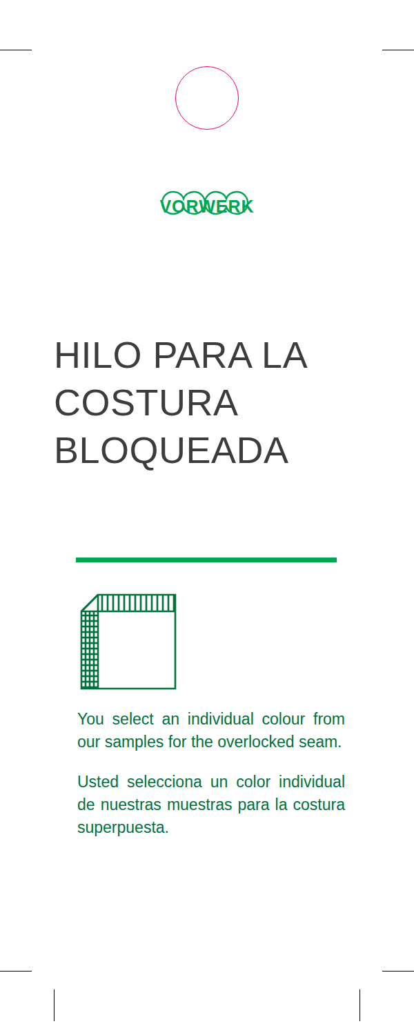VORWERK
HILO PARA LA COSTURA BLOQUEADA
You select an individual colour from our samples for the overlocked seam.
Usted selecciona un color individual de nuestras muestras para la costura superpuesta.